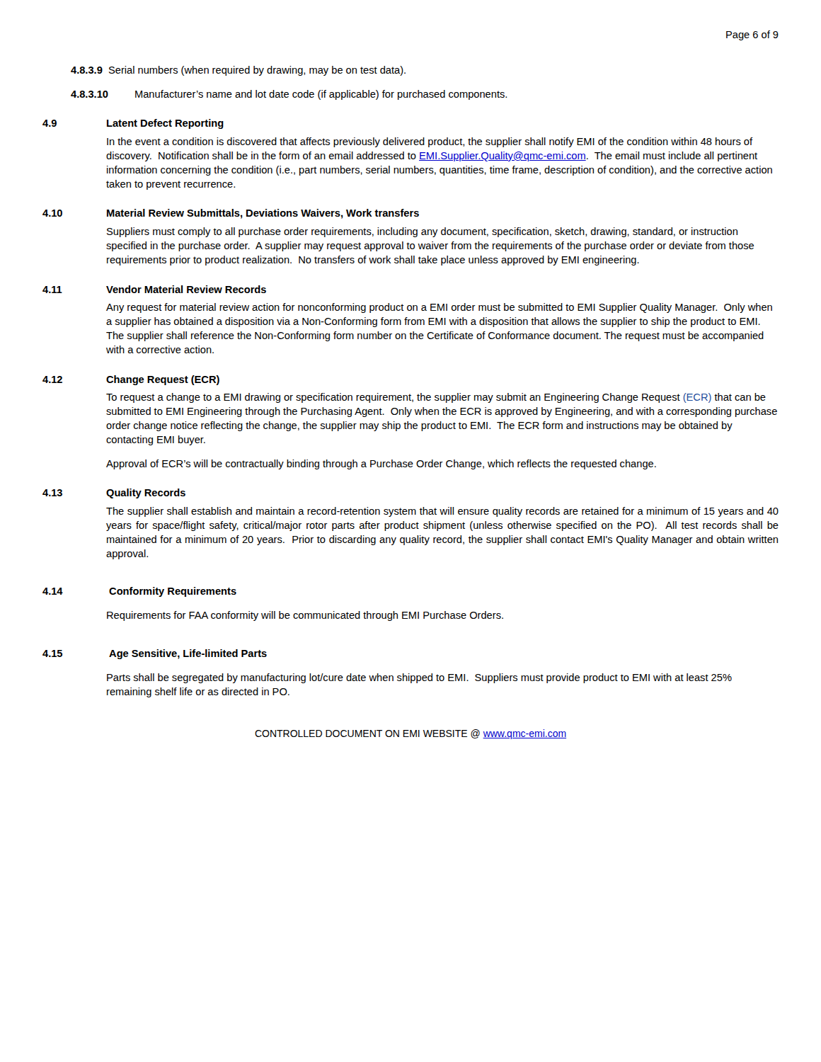Page 6 of 9
4.8.3.9 Serial numbers (when required by drawing, may be on test data).
4.8.3.10 Manufacturer’s name and lot date code (if applicable) for purchased components.
4.9 Latent Defect Reporting
In the event a condition is discovered that affects previously delivered product, the supplier shall notify EMI of the condition within 48 hours of discovery. Notification shall be in the form of an email addressed to EMI.Supplier.Quality@qmc-emi.com. The email must include all pertinent information concerning the condition (i.e., part numbers, serial numbers, quantities, time frame, description of condition), and the corrective action taken to prevent recurrence.
4.10 Material Review Submittals, Deviations Waivers, Work transfers
Suppliers must comply to all purchase order requirements, including any document, specification, sketch, drawing, standard, or instruction specified in the purchase order. A supplier may request approval to waiver from the requirements of the purchase order or deviate from those requirements prior to product realization. No transfers of work shall take place unless approved by EMI engineering.
4.11 Vendor Material Review Records
Any request for material review action for nonconforming product on a EMI order must be submitted to EMI Supplier Quality Manager. Only when a supplier has obtained a disposition via a Non-Conforming form from EMI with a disposition that allows the supplier to ship the product to EMI. The supplier shall reference the Non-Conforming form number on the Certificate of Conformance document. The request must be accompanied with a corrective action.
4.12 Change Request (ECR)
To request a change to a EMI drawing or specification requirement, the supplier may submit an Engineering Change Request (ECR) that can be submitted to EMI Engineering through the Purchasing Agent. Only when the ECR is approved by Engineering, and with a corresponding purchase order change notice reflecting the change, the supplier may ship the product to EMI. The ECR form and instructions may be obtained by contacting EMI buyer.
Approval of ECR’s will be contractually binding through a Purchase Order Change, which reflects the requested change.
4.13 Quality Records
The supplier shall establish and maintain a record-retention system that will ensure quality records are retained for a minimum of 15 years and 40 years for space/flight safety, critical/major rotor parts after product shipment (unless otherwise specified on the PO). All test records shall be maintained for a minimum of 20 years. Prior to discarding any quality record, the supplier shall contact EMI's Quality Manager and obtain written approval.
4.14 Conformity Requirements
Requirements for FAA conformity will be communicated through EMI Purchase Orders.
4.15 Age Sensitive, Life-limited Parts
Parts shall be segregated by manufacturing lot/cure date when shipped to EMI. Suppliers must provide product to EMI with at least 25% remaining shelf life or as directed in PO.
CONTROLLED DOCUMENT ON EMI WEBSITE @ www.qmc-emi.com